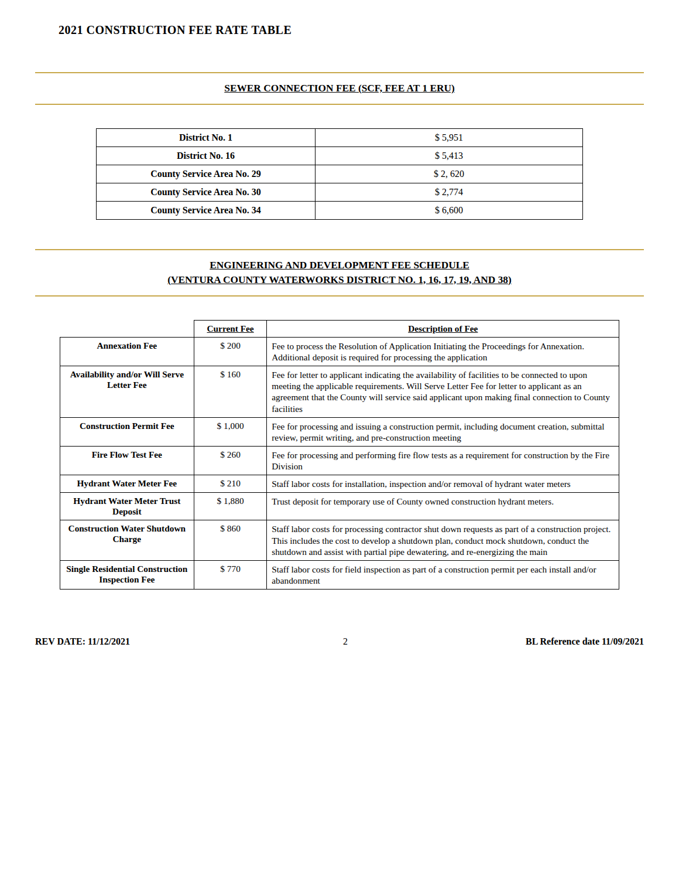2021 CONSTRUCTION FEE RATE TABLE
SEWER CONNECTION FEE (SCF, FEE AT 1 ERU)
| District No. 1 | $ 5,951 |
| District No. 16 | $ 5,413 |
| County Service Area No. 29 | $ 2, 620 |
| County Service Area No. 30 | $ 2,774 |
| County Service Area No. 34 | $ 6,600 |
ENGINEERING AND DEVELOPMENT FEE SCHEDULE
(VENTURA COUNTY WATERWORKS DISTRICT NO. 1, 16, 17, 19, AND 38)
| | Current Fee | Description of Fee |
| --- | --- | --- |
| Annexation Fee | $ 200 | Fee to process the Resolution of Application Initiating the Proceedings for Annexation. Additional deposit is required for processing the application |
| Availability and/or Will Serve Letter Fee | $ 160 | Fee for letter to applicant indicating the availability of facilities to be connected to upon meeting the applicable requirements. Will Serve Letter Fee for letter to applicant as an agreement that the County will service said applicant upon making final connection to County facilities |
| Construction Permit Fee | $ 1,000 | Fee for processing and issuing a construction permit, including document creation, submittal review, permit writing, and pre-construction meeting |
| Fire Flow Test Fee | $ 260 | Fee for processing and performing fire flow tests as a requirement for construction by the Fire Division |
| Hydrant Water Meter Fee | $ 210 | Staff labor costs for installation, inspection and/or removal of hydrant water meters |
| Hydrant Water Meter Trust Deposit | $ 1,880 | Trust deposit for temporary use of County owned construction hydrant meters. |
| Construction Water Shutdown Charge | $ 860 | Staff labor costs for processing contractor shut down requests as part of a construction project. This includes the cost to develop a shutdown plan, conduct mock shutdown, conduct the shutdown and assist with partial pipe dewatering, and re-energizing the main |
| Single Residential Construction Inspection Fee | $ 770 | Staff labor costs for field inspection as part of a construction permit per each install and/or abandonment |
REV DATE: 11/12/2021 2 BL Reference date 11/09/2021